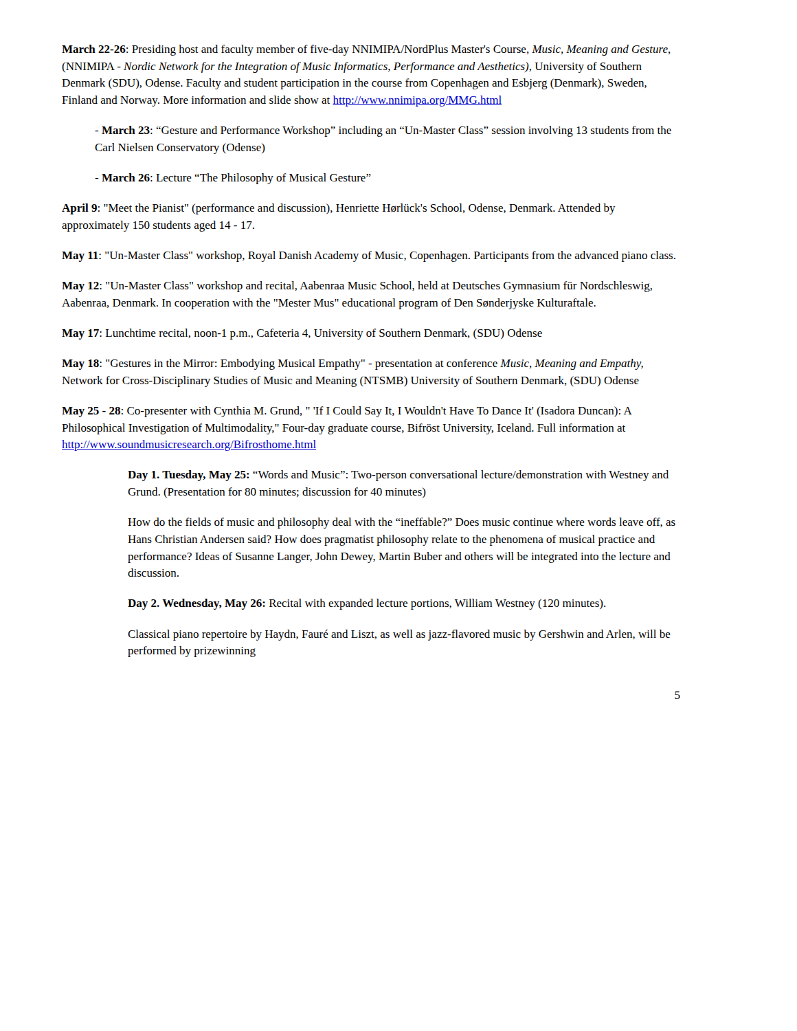March 22-26: Presiding host and faculty member of five-day NNIMIPA/NordPlus Master's Course, Music, Meaning and Gesture, (NNIMIPA - Nordic Network for the Integration of Music Informatics, Performance and Aesthetics), University of Southern Denmark (SDU), Odense. Faculty and student participation in the course from Copenhagen and Esbjerg (Denmark), Sweden, Finland and Norway. More information and slide show at http://www.nnimipa.org/MMG.html
- March 23: “Gesture and Performance Workshop” including an “Un-Master Class” session involving 13 students from the Carl Nielsen Conservatory (Odense)
- March 26: Lecture “The Philosophy of Musical Gesture”
April 9: "Meet the Pianist" (performance and discussion), Henriette Hørlück's School, Odense, Denmark. Attended by approximately 150 students aged 14 - 17.
May 11: "Un-Master Class" workshop, Royal Danish Academy of Music, Copenhagen. Participants from the advanced piano class.
May 12: "Un-Master Class" workshop and recital, Aabenraa Music School, held at Deutsches Gymnasium für Nordschleswig, Aabenraa, Denmark. In cooperation with the "Mester Mus" educational program of Den Sønderjyske Kulturaftale.
May 17: Lunchtime recital, noon-1 p.m., Cafeteria 4, University of Southern Denmark, (SDU) Odense
May 18: "Gestures in the Mirror: Embodying Musical Empathy" - presentation at conference Music, Meaning and Empathy, Network for Cross-Disciplinary Studies of Music and Meaning (NTSMB) University of Southern Denmark, (SDU) Odense
May 25 - 28: Co-presenter with Cynthia M. Grund, " 'If I Could Say It, I Wouldn't Have To Dance It' (Isadora Duncan): A Philosophical Investigation of Multimodality," Four-day graduate course, Bifröst University, Iceland. Full information at http://www.soundmusicresearch.org/Bifrosthome.html
Day 1. Tuesday, May 25: “Words and Music”: Two-person conversational lecture/demonstration with Westney and Grund. (Presentation for 80 minutes; discussion for 40 minutes)
How do the fields of music and philosophy deal with the “ineffable?” Does music continue where words leave off, as Hans Christian Andersen said? How does pragmatist philosophy relate to the phenomena of musical practice and performance? Ideas of Susanne Langer, John Dewey, Martin Buber and others will be integrated into the lecture and discussion.
Day 2. Wednesday, May 26: Recital with expanded lecture portions, William Westney (120 minutes).
Classical piano repertoire by Haydn, Fauré and Liszt, as well as jazz-flavored music by Gershwin and Arlen, will be performed by prizewinning
5